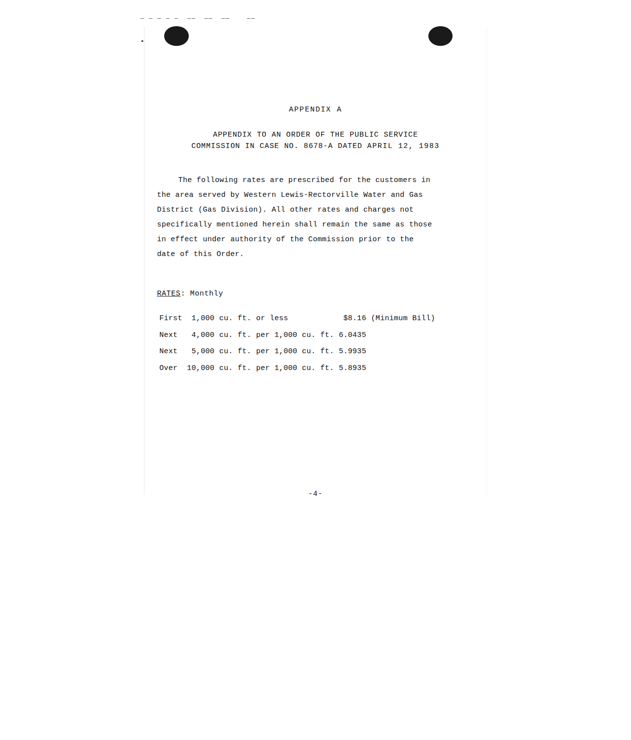— — — — — —— —— —— ——
• •
APPENDIX A
APPENDIX TO AN ORDER OF THE PUBLIC SERVICE
COMMISSION IN CASE NO. 8678-A DATED APRIL 12, 1983
The following rates are prescribed for the customers in the area served by Western Lewis-Rectorville Water and Gas District (Gas Division). All other rates and charges not specifically mentioned herein shall remain the same as those in effect under authority of the Commission prior to the date of this Order.
RATES: Monthly
| First | 1,000 | cu. ft. | or less | $8.16 | (Minimum Bill) |
| Next | 4,000 | cu. ft. | per 1,000 cu. ft. | 6.0435 | |
| Next | 5,000 | cu. ft. | per 1,000 cu. ft. | 5.9935 | |
| Over | 10,000 | cu. ft. | per 1,000 cu. ft. | 5.8935 | |
-4-